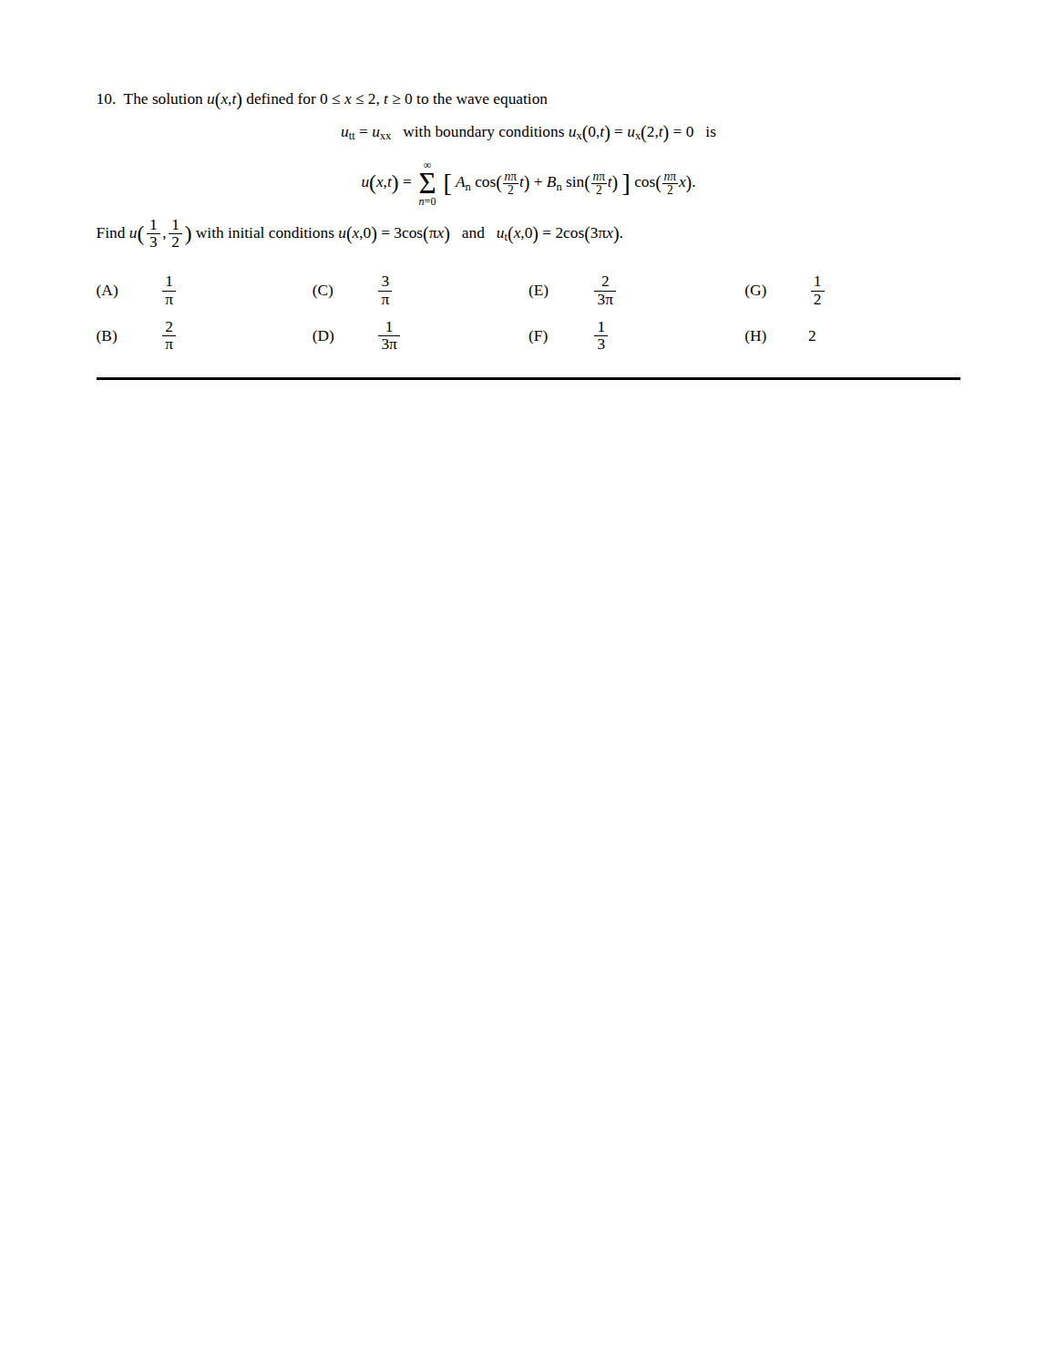10. The solution u(x,t) defined for 0 ≤ x ≤ 2, t ≥ 0 to the wave equation
utt = uxx with boundary conditions ux(0,t) = ux(2,t) = 0 is
u(x,t) = ∞ Σ n=0 [ An cos(nπ 2 t) + Bn sin(nπ 2 t) ] cos(nπ 2 x).
Find u(13,12) with initial conditions u(x,0) = 3cos(πx) and ut(x,0) = 2cos(3πx).
| (A) | 1 π | (C) | 3 π | (E) | 2 3π | (G) | 1 2 |
| (B) | 2 π | (D) | 1 3π | (F) | 1 3 | (H) | 2 |